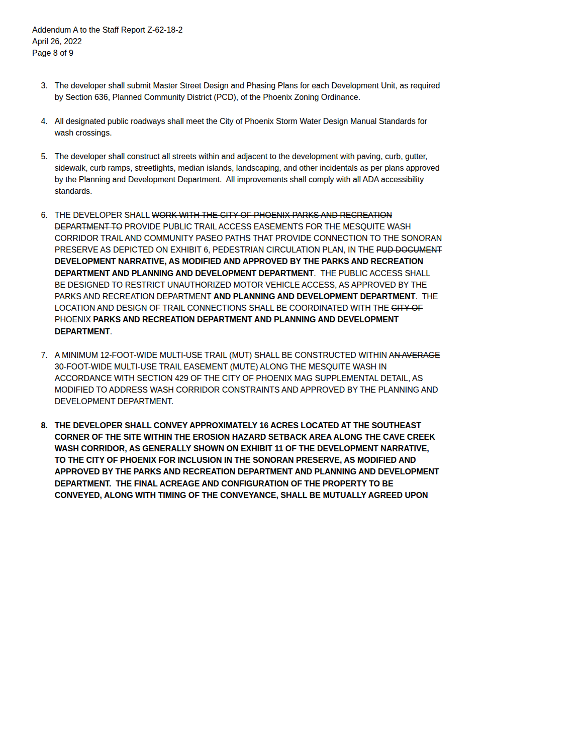Addendum A to the Staff Report Z-62-18-2
April 26, 2022
Page 8 of 9
The developer shall submit Master Street Design and Phasing Plans for each Development Unit, as required by Section 636, Planned Community District (PCD), of the Phoenix Zoning Ordinance.
All designated public roadways shall meet the City of Phoenix Storm Water Design Manual Standards for wash crossings.
The developer shall construct all streets within and adjacent to the development with paving, curb, gutter, sidewalk, curb ramps, streetlights, median islands, landscaping, and other incidentals as per plans approved by the Planning and Development Department. All improvements shall comply with all ADA accessibility standards.
THE DEVELOPER SHALL WORK WITH THE CITY OF PHOENIX PARKS AND RECREATION DEPARTMENT TO PROVIDE PUBLIC TRAIL ACCESS EASEMENTS FOR THE MESQUITE WASH CORRIDOR TRAIL AND COMMUNITY PASEO PATHS THAT PROVIDE CONNECTION TO THE SONORAN PRESERVE AS DEPICTED ON EXHIBIT 6, PEDESTRIAN CIRCULATION PLAN, IN THE PUD DOCUMENT DEVELOPMENT NARRATIVE, AS MODIFIED AND APPROVED BY THE PARKS AND RECREATION DEPARTMENT AND PLANNING AND DEVELOPMENT DEPARTMENT. THE PUBLIC ACCESS SHALL BE DESIGNED TO RESTRICT UNAUTHORIZED MOTOR VEHICLE ACCESS, AS APPROVED BY THE PARKS AND RECREATION DEPARTMENT AND PLANNING AND DEVELOPMENT DEPARTMENT. THE LOCATION AND DESIGN OF TRAIL CONNECTIONS SHALL BE COORDINATED WITH THE CITY OF PHOENIX PARKS AND RECREATION DEPARTMENT AND PLANNING AND DEVELOPMENT DEPARTMENT.
A MINIMUM 12-FOOT-WIDE MULTI-USE TRAIL (MUT) SHALL BE CONSTRUCTED WITHIN AN AVERAGE 30-FOOT-WIDE MULTI-USE TRAIL EASEMENT (MUTE) ALONG THE MESQUITE WASH IN ACCORDANCE WITH SECTION 429 OF THE CITY OF PHOENIX MAG SUPPLEMENTAL DETAIL, AS MODIFIED TO ADDRESS WASH CORRIDOR CONSTRAINTS AND APPROVED BY THE PLANNING AND DEVELOPMENT DEPARTMENT.
THE DEVELOPER SHALL CONVEY APPROXIMATELY 16 ACRES LOCATED AT THE SOUTHEAST CORNER OF THE SITE WITHIN THE EROSION HAZARD SETBACK AREA ALONG THE CAVE CREEK WASH CORRIDOR, AS GENERALLY SHOWN ON EXHIBIT 11 OF THE DEVELOPMENT NARRATIVE, TO THE CITY OF PHOENIX FOR INCLUSION IN THE SONORAN PRESERVE, AS MODIFIED AND APPROVED BY THE PARKS AND RECREATION DEPARTMENT AND PLANNING AND DEVELOPMENT DEPARTMENT. THE FINAL ACREAGE AND CONFIGURATION OF THE PROPERTY TO BE CONVEYED, ALONG WITH TIMING OF THE CONVEYANCE, SHALL BE MUTUALLY AGREED UPON